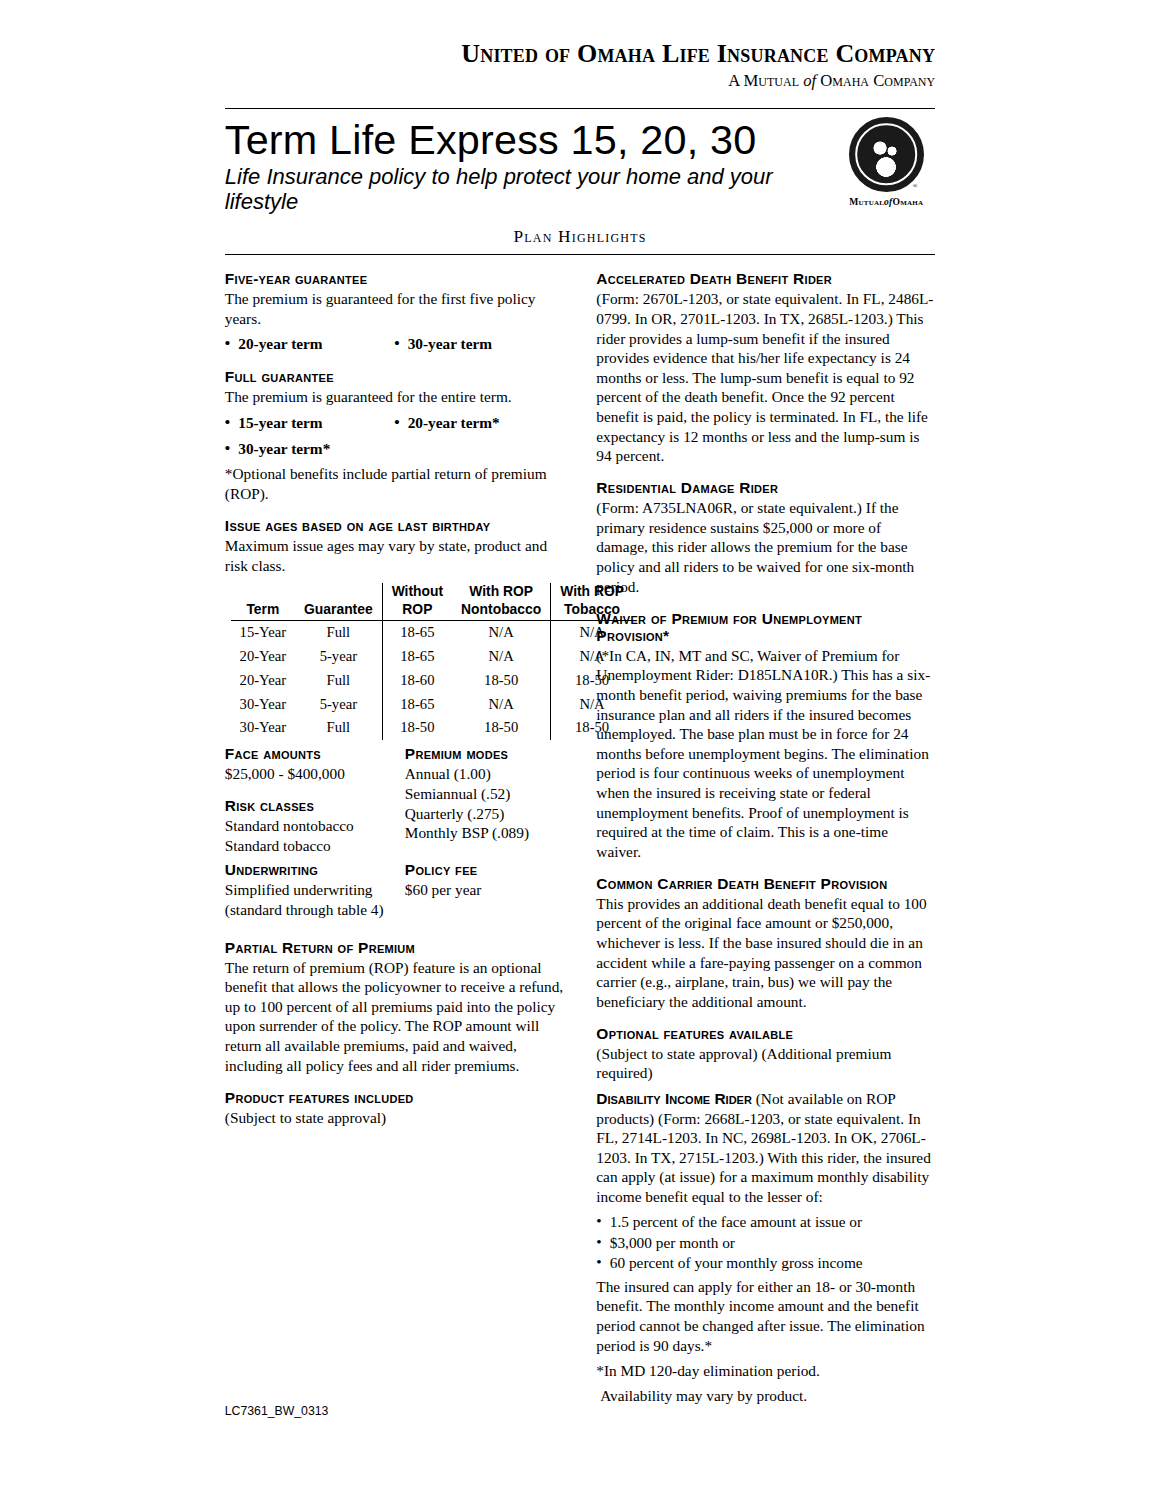United of Omaha Life Insurance Company
A Mutual of Omaha Company
®
Mutualof Omaha
Term Life Express 15, 20, 30
Life Insurance policy to help protect your home and your lifestyle
Plan Highlights
Five-year guarantee
The premium is guaranteed for the first five policy years.
20-year term
30-year term
Full guarantee
The premium is guaranteed for the entire term.
15-year term
20-year term*
30-year term*
*Optional benefits include partial return of premium (ROP).
Issue ages based on age last birthday
Maximum issue ages may vary by state, product and risk class.
| | | Without | With ROP | With ROP |
| --- | --- | --- | --- | --- |
| Term | Guarantee | ROP | Nontobacco | Tobacco |
| 15-Year | Full | 18-65 | N/A | N/A |
| 20-Year | 5-year | 18-65 | N/A | N/A |
| 20-Year | Full | 18-60 | 18-50 | 18-50 |
| 30-Year | 5-year | 18-65 | N/A | N/A |
| 30-Year | Full | 18-50 | 18-50 | 18-50 |
Face amounts
$25,000 - $400,000
Risk classes
Standard nontobacco
Standard tobacco
Premium modes
Annual (1.00)
Semiannual (.52)
Quarterly (.275)
Monthly BSP (.089)
Underwriting
Simplified underwriting
(standard through table 4)
Policy fee
$60 per year
Partial Return of Premium
The return of premium (ROP) feature is an optional benefit that allows the policyowner to receive a refund, up to 100 percent of all premiums paid into the policy upon surrender of the policy. The ROP amount will return all available premiums, paid and waived, including all policy fees and all rider premiums.
Product features included
(Subject to state approval)
Accelerated Death Benefit Rider
(Form: 2670L-1203, or state equivalent. In FL, 2486L-0799. In OR, 2701L-1203. In TX, 2685L-1203.) This rider provides a lump-sum benefit if the insured provides evidence that his/her life expectancy is 24 months or less. The lump-sum benefit is equal to 92 percent of the death benefit. Once the 92 percent benefit is paid, the policy is terminated. In FL, the life expectancy is 12 months or less and the lump-sum is 94 percent.
Residential Damage Rider
(Form: A735LNA06R, or state equivalent.) If the primary residence sustains $25,000 or more of damage, this rider allows the premium for the base policy and all riders to be waived for one six-month period.
Waiver of Premium for Unemployment Provision*
(*In CA, IN, MT and SC, Waiver of Premium for Unemployment Rider: D185LNA10R.) This has a six-month benefit period, waiving premiums for the base insurance plan and all riders if the insured becomes unemployed. The base plan must be in force for 24 months before unemployment begins. The elimination period is four continuous weeks of unemployment when the insured is receiving state or federal unemployment benefits. Proof of unemployment is required at the time of claim. This is a one-time waiver.
Common Carrier Death Benefit Provision
This provides an additional death benefit equal to 100 percent of the original face amount or $250,000, whichever is less. If the base insured should die in an accident while a fare-paying passenger on a common carrier (e.g., airplane, train, bus) we will pay the beneficiary the additional amount.
Optional features available
(Subject to state approval) (Additional premium required)
Disability Income Rider (Not available on ROP products) (Form: 2668L-1203, or state equivalent. In FL, 2714L-1203. In NC, 2698L-1203. In OK, 2706L-1203. In TX, 2715L-1203.) With this rider, the insured can apply (at issue) for a maximum monthly disability income benefit equal to the lesser of:
1.5 percent of the face amount at issue or
$3,000 per month or
60 percent of your monthly gross income
The insured can apply for either an 18- or 30-month benefit. The monthly income amount and the benefit period cannot be changed after issue. The elimination period is 90 days.*
*In MD 120-day elimination period.
Availability may vary by product.
LC7361_BW_0313